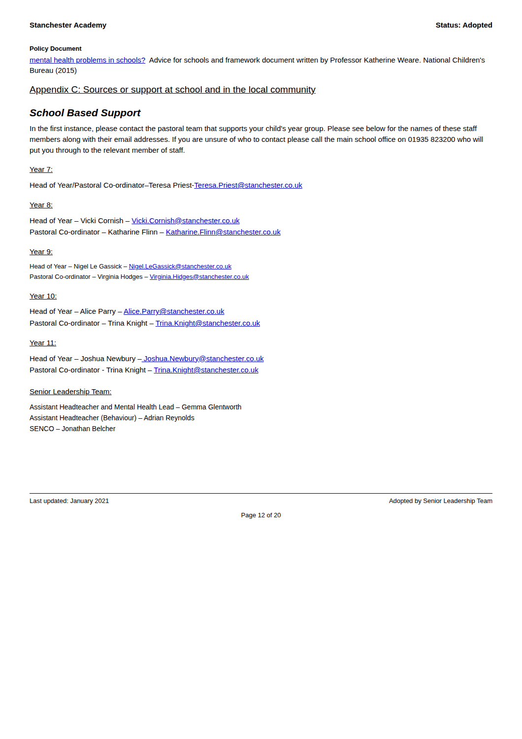Stanchester Academy Status: Adopted
Policy Document
mental health problems in schools? Advice for schools and framework document written by Professor Katherine Weare. National Children's Bureau (2015)
Appendix C: Sources or support at school and in the local community
School Based Support
In the first instance, please contact the pastoral team that supports your child's year group. Please see below for the names of these staff members along with their email addresses. If you are unsure of who to contact please call the main school office on 01935 823200 who will put you through to the relevant member of staff.
Year 7:
Head of Year/Pastoral Co-ordinator–Teresa Priest-Teresa.Priest@stanchester.co.uk
Year 8:
Head of Year – Vicki Cornish – Vicki.Cornish@stanchester.co.uk
Pastoral Co-ordinator – Katharine Flinn – Katharine.Flinn@stanchester.co.uk
Year 9:
Head of Year – Nigel Le Gassick – Nigel.LeGassick@stanchester.co.uk
Pastoral Co-ordinator – Virginia Hodges – Virginia.Hidges@stanchester.co.uk
Year 10:
Head of Year – Alice Parry – Alice.Parry@stanchester.co.uk
Pastoral Co-ordinator – Trina Knight – Trina.Knight@stanchester.co.uk
Year 11:
Head of Year – Joshua Newbury – Joshua.Newbury@stanchester.co.uk
Pastoral Co-ordinator - Trina Knight – Trina.Knight@stanchester.co.uk
Senior Leadership Team:
Assistant Headteacher and Mental Health Lead – Gemma Glentworth
Assistant Headteacher (Behaviour) – Adrian Reynolds
SENCO – Jonathan Belcher
Last updated: January 2021 Adopted by Senior Leadership Team
Page 12 of 20